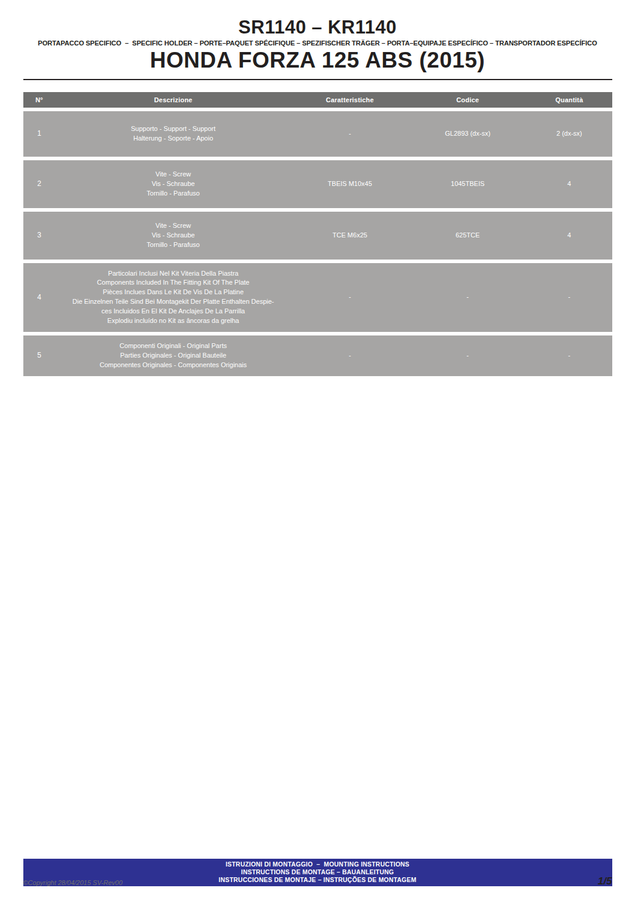SR1140 – KR1140
PORTAPACCO SPECIFICO – SPECIFIC HOLDER – PORTE–PAQUET SPÉCIFIQUE – SPEZIFISCHER TRÄGER – PORTA–EQUIPAJE ESPECÍFICO – TRANSPORTADOR ESPECÍFICO
HONDA FORZA 125 ABS (2015)
| N° | Descrizione | Caratteristiche | Codice | Quantità |
| --- | --- | --- | --- | --- |
| 1 | Supporto - Support - Support Halterung - Soporte - Apoio | - | GL2893 (dx-sx) | 2 (dx-sx) |
| 2 | Vite - Screw Vis - Schraube Tornillo - Parafuso | TBEIS M10x45 | 1045TBEIS | 4 |
| 3 | Vite - Screw Vis - Schraube Tornillo - Parafuso | TCE M6x25 | 625TCE | 4 |
| 4 | Particolari Inclusi Nel Kit Viteria Della Piastra Components Included In The Fitting Kit Of The Plate Pièces Inclues Dans Le Kit De Vis De La Platine Die Einzelnen Teile Sind Bei Montagekit Der Platte Enthalten Despie- ces Incluidos En El Kit De Anclajes De La Parrilla Explodiu incluído no Kit as âncoras da grelha | - | - | - |
| 5 | Componenti Originali - Original Parts Parties Originales - Original Bauteile Componentes Originales - Componentes Originais | - | - | - |
ISTRUZIONI DI MONTAGGIO – MOUNTING INSTRUCTIONS
INSTRUCTIONS DE MONTAGE – BAUANLEITUNG
INSTRUCCIONES DE MONTAJE – INSTRUÇÕES DE MONTAGEM
©Copyright 28/04/2015 SV-Rev00
1/5